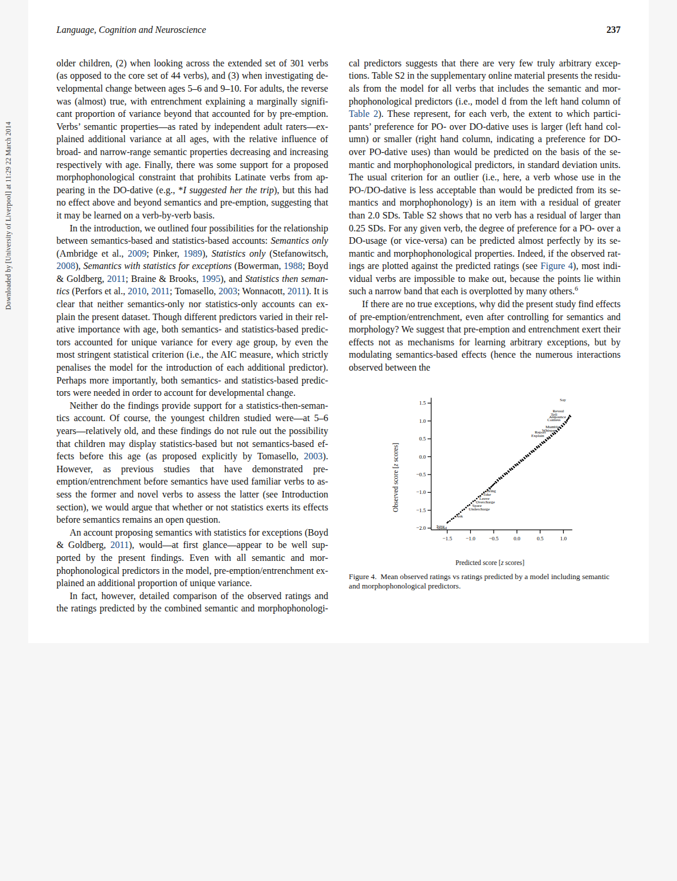Downloaded by [University of Liverpool] at 11:29 22 March 2014
Language, Cognition and Neuroscience 237
older children, (2) when looking across the extended set of 301 verbs (as opposed to the core set of 44 verbs), and (3) when investigating developmental change between ages 5–6 and 9–10. For adults, the reverse was (almost) true, with entrenchment explaining a marginally significant proportion of variance beyond that accounted for by pre-emption. Verbs’ semantic properties—as rated by independent adult raters—explained additional variance at all ages, with the relative influence of broad- and narrow-range semantic properties decreasing and increasing respectively with age. Finally, there was some support for a proposed morphophonological constraint that prohibits Latinate verbs from appearing in the DO-dative (e.g., *I suggested her the trip), but this had no effect above and beyond semantics and pre-emption, suggesting that it may be learned on a verb-by-verb basis.
In the introduction, we outlined four possibilities for the relationship between semantics-based and statistics-based accounts: Semantics only (Ambridge et al., 2009; Pinker, 1989), Statistics only (Stefanowitsch, 2008), Semantics with statistics for exceptions (Bowerman, 1988; Boyd & Goldberg, 2011; Braine & Brooks, 1995), and Statistics then semantics (Perfors et al., 2010, 2011; Tomasello, 2003; Wonnacott, 2011). It is clear that neither semantics-only nor statistics-only accounts can explain the present dataset. Though different predictors varied in their relative importance with age, both semantics- and statistics-based predictors accounted for unique variance for every age group, by even the most stringent statistical criterion (i.e., the AIC measure, which strictly penalises the model for the introduction of each additional predictor). Perhaps more importantly, both semantics- and statistics-based predictors were needed in order to account for developmental change.
Neither do the findings provide support for a statistics-then-semantics account. Of course, the youngest children studied were—at 5–6 years—relatively old, and these findings do not rule out the possibility that children may display statistics-based but not semantics-based effects before this age (as proposed explicitly by Tomasello, 2003). However, as previous studies that have demonstrated pre-emption/entrenchment before semantics have used familiar verbs to assess the former and novel verbs to assess the latter (see Introduction section), we would argue that whether or not statistics exerts its effects before semantics remains an open question.
An account proposing semantics with statistics for exceptions (Boyd & Goldberg, 2011), would—at first glance—appear to be well supported by the present findings. Even with all semantic and morphophonological predictors in the model, pre-emption/entrenchment explained an additional proportion of unique variance.
In fact, however, detailed comparison of the observed ratings and the ratings predicted by the combined semantic and morphophonological predictors suggests that there are very few truly arbitrary exceptions. Table S2 in the supplementary online material presents the residuals from the model for all verbs that includes the semantic and morphophonological predictors (i.e., model d from the left hand column of Table 2). These represent, for each verb, the extent to which participants’ preference for PO- over DO-dative uses is larger (left hand column) or smaller (right hand column, indicating a preference for DO- over PO-dative uses) than would be predicted on the basis of the semantic and morphophonological predictors, in standard deviation units. The usual criterion for an outlier (i.e., here, a verb whose use in the PO-/DO-dative is less acceptable than would be predicted from its semantics and morphophonology) is an item with a residual of greater than 2.0 SDs. Table S2 shows that no verb has a residual of larger than 0.25 SDs. For any given verb, the degree of preference for a PO- over a DO-usage (or vice-versa) can be predicted almost perfectly by its semantic and morphophonological properties. Indeed, if the observed ratings are plotted against the predicted ratings (see Figure 4), most individual verbs are impossible to make out, because the points lie within such a narrow band that each is overplotted by many others.6
If there are no true exceptions, why did the present study find effects of pre-emption/entrenchment, even after controlling for semantics and morphology? We suggest that pre-emption and entrenchment exert their effects not as mechanisms for learning arbitrary exceptions, but by modulating semantics-based effects (hence the numerous interactions observed between the
Observed score [z scores]
1.5 1.0 0.5 0.0 −0.5 −1.0 −1.5 −2.0 −1.5 −1.0 −0.5 0.0 0.5 1.0 Say Reveal Tell Announce Confess Report Explain Whisper Mumble Bring Take Leave Overcharge Spare Undercharge Ask Save Spend
Predicted score [z scores]
Figure 4. Mean observed ratings vs ratings predicted by a model including semantic and morphophonological predictors.